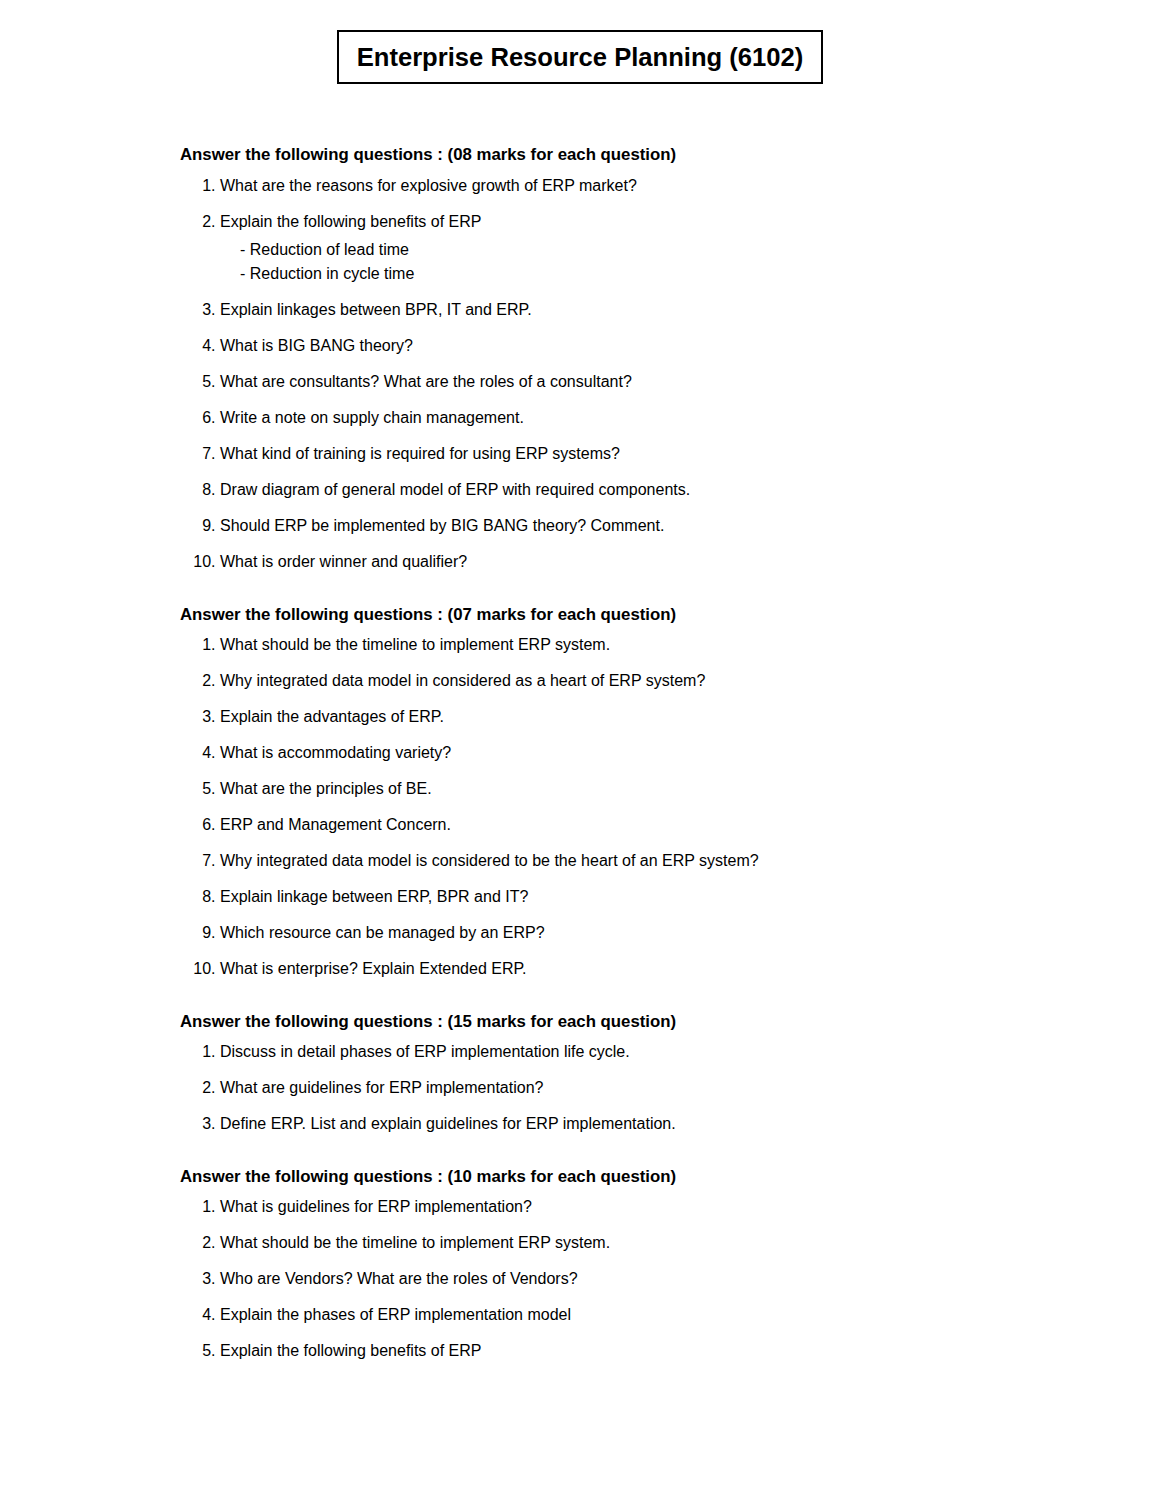Enterprise Resource Planning (6102)
Answer the following questions : (08 marks for each question)
What are the reasons for explosive growth of ERP market?
Explain the following benefits of ERP
Reduction of lead time
Reduction in cycle time
Explain linkages between BPR, IT and ERP.
What is BIG BANG theory?
What are consultants? What are the roles of a consultant?
Write a note on supply chain management.
What kind of training is required for using ERP systems?
Draw diagram of general model of ERP with required components.
Should ERP be implemented by BIG BANG theory? Comment.
What is order winner and qualifier?
Answer the following questions : (07 marks for each question)
What should be the timeline to implement ERP system.
Why integrated data model in considered as a heart of ERP system?
Explain the advantages of ERP.
What is accommodating variety?
What are the principles of BE.
ERP and Management Concern.
Why integrated data model is considered to be the heart of an ERP system?
Explain linkage between ERP, BPR and IT?
Which resource can be managed by an ERP?
What is enterprise? Explain Extended ERP.
Answer the following questions : (15 marks for each question)
Discuss in detail phases of ERP implementation life cycle.
What are guidelines for ERP implementation?
Define ERP. List and explain guidelines for ERP implementation.
Answer the following questions : (10 marks for each question)
What is guidelines for ERP implementation?
What should be the timeline to implement ERP system.
Who are Vendors? What are the roles of Vendors?
Explain the phases of ERP implementation model
Explain the following benefits of ERP